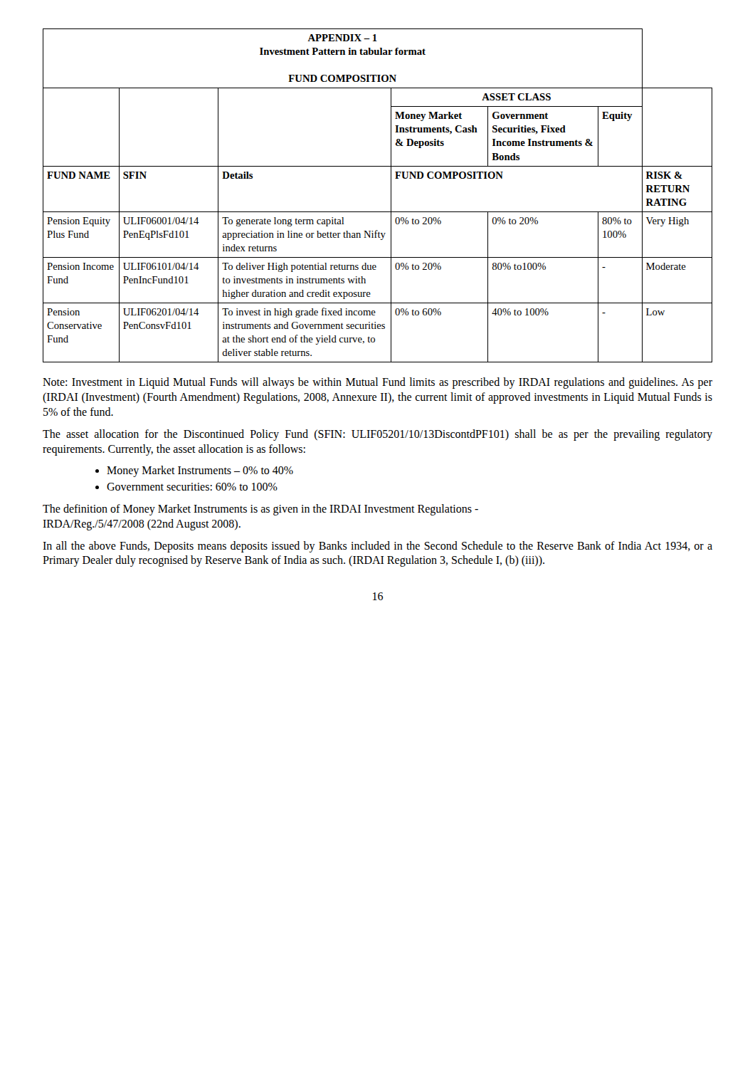| APPENDIX – 1 Investment Pattern in tabular format FUND COMPOSITION |
| | | | ASSET CLASS | |
| Money Market Instruments, Cash & Deposits | Government Securities, Fixed Income Instruments & Bonds | Equity |
| FUND NAME | SFIN | Details | FUND COMPOSITION | RISK & RETURN RATING |
| Pension Equity Plus Fund | ULIF06001/04/14 PenEqPlsFd101 | To generate long term capital appreciation in line or better than Nifty index returns | 0% to 20% | 0% to 20% | 80% to 100% | Very High |
| Pension Income Fund | ULIF06101/04/14 PenIncFund101 | To deliver High potential returns due to investments in instruments with higher duration and credit exposure | 0% to 20% | 80% to100% | - | Moderate |
| Pension Conservative Fund | ULIF06201/04/14 PenConsvFd101 | To invest in high grade fixed income instruments and Government securities at the short end of the yield curve, to deliver stable returns. | 0% to 60% | 40% to 100% | - | Low |
Note: Investment in Liquid Mutual Funds will always be within Mutual Fund limits as prescribed by IRDAI regulations and guidelines. As per (IRDAI (Investment) (Fourth Amendment) Regulations, 2008, Annexure II), the current limit of approved investments in Liquid Mutual Funds is 5% of the fund.
The asset allocation for the Discontinued Policy Fund (SFIN: ULIF05201/10/13DiscontdPF101) shall be as per the prevailing regulatory requirements. Currently, the asset allocation is as follows:
Money Market Instruments – 0% to 40%
Government securities: 60% to 100%
The definition of Money Market Instruments is as given in the IRDAI Investment Regulations -
IRDA/Reg./5/47/2008 (22nd August 2008).
In all the above Funds, Deposits means deposits issued by Banks included in the Second Schedule to the Reserve Bank of India Act 1934, or a Primary Dealer duly recognised by Reserve Bank of India as such. (IRDAI Regulation 3, Schedule I, (b) (iii)).
16